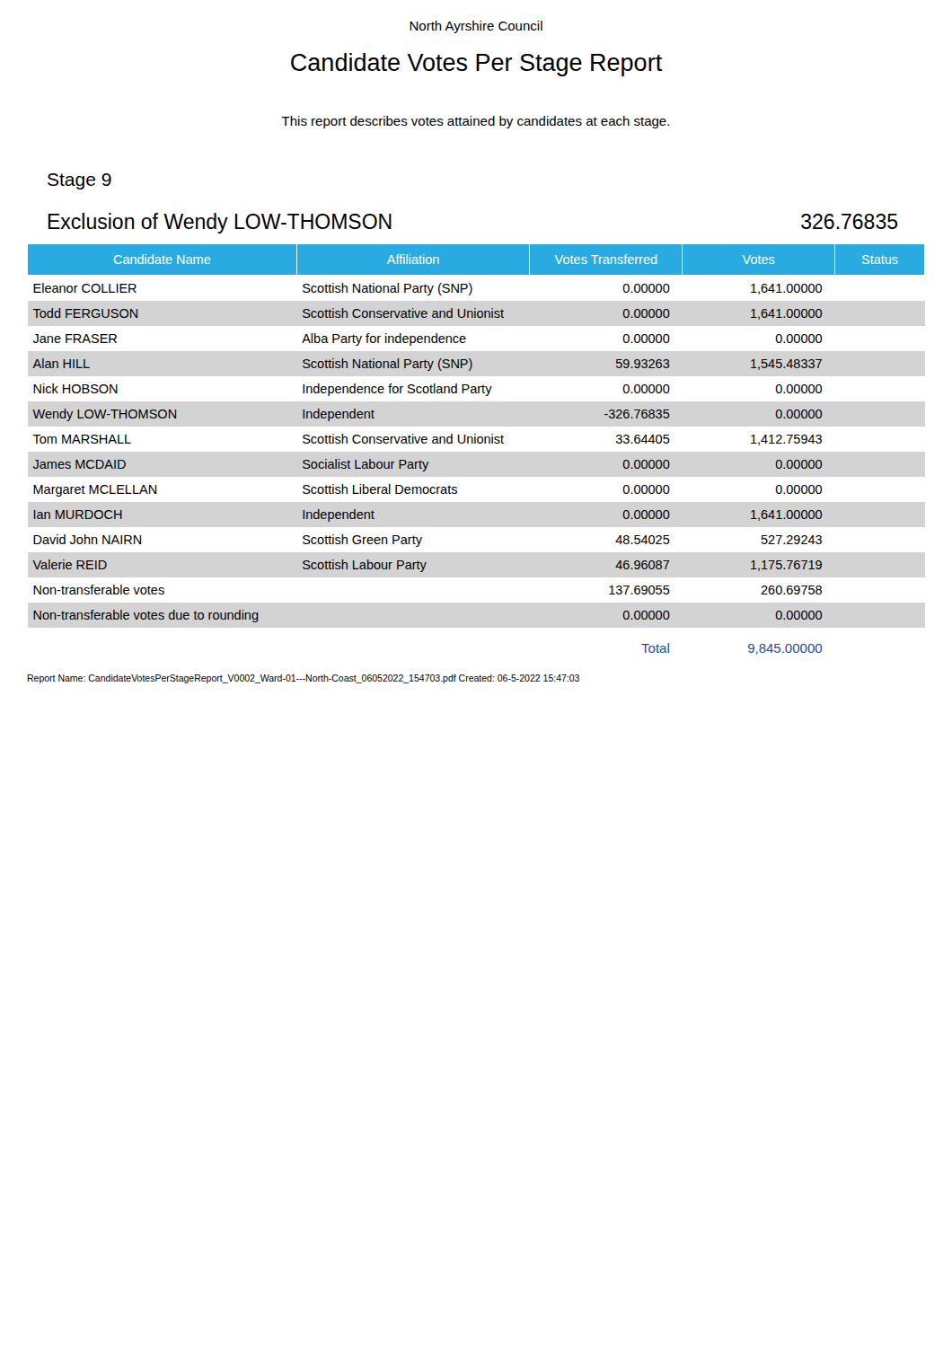North Ayrshire Council
Candidate Votes Per Stage Report
This report describes votes attained by candidates at each stage.
Stage 9
Exclusion of Wendy LOW-THOMSON 326.76835
| Candidate Name | Affiliation | Votes Transferred | Votes | Status |
| --- | --- | --- | --- | --- |
| Eleanor COLLIER | Scottish National Party (SNP) | 0.00000 | 1,641.00000 | |
| Todd FERGUSON | Scottish Conservative and Unionist | 0.00000 | 1,641.00000 | |
| Jane FRASER | Alba Party for independence | 0.00000 | 0.00000 | |
| Alan HILL | Scottish National Party (SNP) | 59.93263 | 1,545.48337 | |
| Nick HOBSON | Independence for Scotland Party | 0.00000 | 0.00000 | |
| Wendy LOW-THOMSON | Independent | -326.76835 | 0.00000 | |
| Tom MARSHALL | Scottish Conservative and Unionist | 33.64405 | 1,412.75943 | |
| James MCDAID | Socialist Labour Party | 0.00000 | 0.00000 | |
| Margaret MCLELLAN | Scottish Liberal Democrats | 0.00000 | 0.00000 | |
| Ian MURDOCH | Independent | 0.00000 | 1,641.00000 | |
| David John NAIRN | Scottish Green Party | 48.54025 | 527.29243 | |
| Valerie REID | Scottish Labour Party | 46.96087 | 1,175.76719 | |
| Non-transferable votes | 137.69055 | 260.69758 | |
| Non-transferable votes due to rounding | 0.00000 | 0.00000 | |
| | Total | 9,845.00000 | |
Report Name: CandidateVotesPerStageReport_V0002_Ward-01---North-Coast_06052022_154703.pdf Created: 06-5-2022 15:47:03